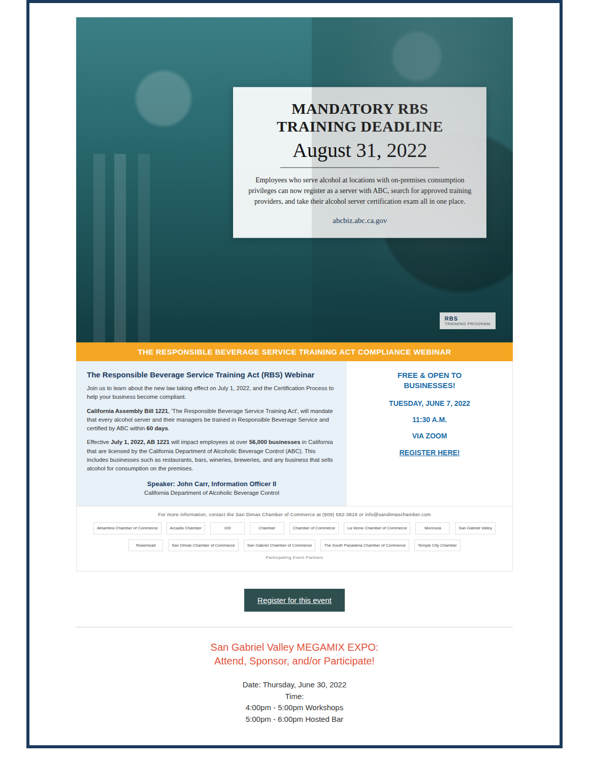MANDATORY RBS
TRAINING DEADLINE
August 31, 2022
Employees who serve alcohol at locations with on-premises consumption privileges can now register as a server with ABC, search for approved training providers, and take their alcohol server certification exam all in one place.
abcbiz.abc.ca.gov
RBS TRAINING PROGRAM
THE RESPONSIBLE BEVERAGE SERVICE TRAINING ACT COMPLIANCE WEBINAR
The Responsible Beverage Service Training Act (RBS) Webinar
Join us to learn about the new law taking effect on July 1, 2022, and the Certification Process to help your business become compliant.
California Assembly Bill 1221, 'The Responsible Beverage Service Training Act', will mandate that every alcohol server and their managers be trained in Responsible Beverage Service and certified by ABC within 60 days.
Effective July 1, 2022, AB 1221 will impact employees at over 56,000 businesses in California that are licensed by the California Department of Alcoholic Beverage Control (ABC). This includes businesses such as restaurants, bars, wineries, breweries, and any business that sells alcohol for consumption on the premises.
Speaker: John Carr, Information Officer II California Department of Alcoholic Beverage Control
FREE & OPEN TO
BUSINESSES!
TUESDAY, JUNE 7, 2022
11:30 A.M.
VIA ZOOM
REGISTER HERE!
For more information, contact the San Dimas Chamber of Commerce at (909) 592-3818 or info@sandimaschamber.com
Alhambra Chamber of Commerce Arcadia Chamber 100 Chamber Chamber of Commerce La Verne Chamber of Commerce Monrovia San Gabriel Valley Rosemead San Dimas Chamber of Commerce San Gabriel Chamber of Commerce The South Pasadena Chamber of Commerce Temple City Chamber
Participating Event Partners
Register for this event
San Gabriel Valley MEGAMIX EXPO:
Attend, Sponsor, and/or Participate!
Date: Thursday, June 30, 2022
Time:
4:00pm - 5:00pm Workshops
5:00pm - 6:00pm Hosted Bar